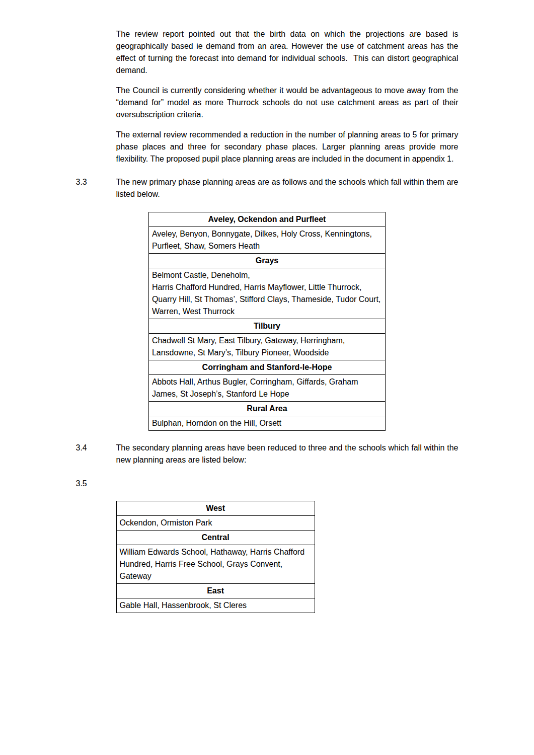The review report pointed out that the birth data on which the projections are based is geographically based ie demand from an area. However the use of catchment areas has the effect of turning the forecast into demand for individual schools. This can distort geographical demand.
The Council is currently considering whether it would be advantageous to move away from the “demand for” model as more Thurrock schools do not use catchment areas as part of their oversubscription criteria.
The external review recommended a reduction in the number of planning areas to 5 for primary phase places and three for secondary phase places. Larger planning areas provide more flexibility. The proposed pupil place planning areas are included in the document in appendix 1.
3.3
The new primary phase planning areas are as follows and the schools which fall within them are listed below.
| Aveley, Ockendon and Purfleet |
| Aveley, Benyon, Bonnygate, Dilkes, Holy Cross, Kenningtons, Purfleet, Shaw, Somers Heath |
| Grays |
| Belmont Castle, Deneholm, Harris Chafford Hundred, Harris Mayflower, Little Thurrock, Quarry Hill, St Thomas’, Stifford Clays, Thameside, Tudor Court, Warren, West Thurrock |
| Tilbury |
| Chadwell St Mary, East Tilbury, Gateway, Herringham, Lansdowne, St Mary’s, Tilbury Pioneer, Woodside |
| Corringham and Stanford-le-Hope |
| Abbots Hall, Arthus Bugler, Corringham, Giffards, Graham James, St Joseph’s, Stanford Le Hope |
| Rural Area |
| Bulphan, Horndon on the Hill, Orsett |
3.4
The secondary planning areas have been reduced to three and the schools which fall within the new planning areas are listed below:
3.5
| West |
| Ockendon, Ormiston Park |
| Central |
| William Edwards School, Hathaway, Harris Chafford Hundred, Harris Free School, Grays Convent, Gateway |
| East |
| Gable Hall, Hassenbrook, St Cleres |